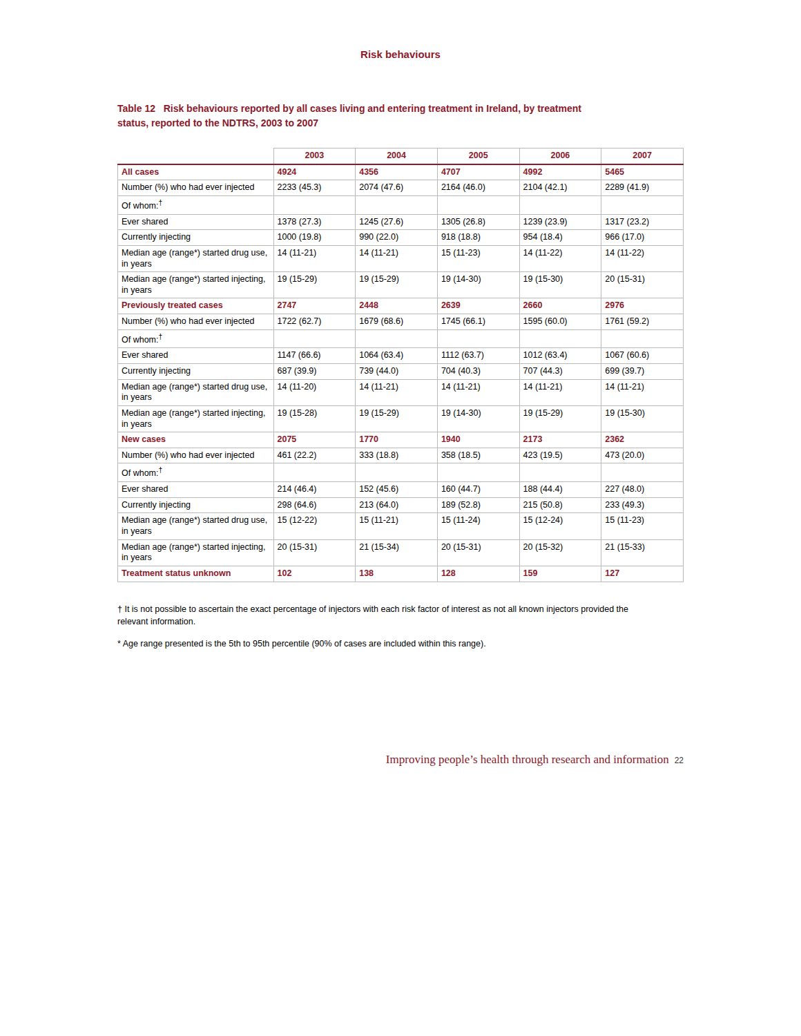Risk behaviours
Table 12 Risk behaviours reported by all cases living and entering treatment in Ireland, by treatment status, reported to the NDTRS, 2003 to 2007
| | 2003 | 2004 | 2005 | 2006 | 2007 |
| --- | --- | --- | --- | --- | --- |
| All cases | 4924 | 4356 | 4707 | 4992 | 5465 |
| Number (%) who had ever injected | 2233 (45.3) | 2074 (47.6) | 2164 (46.0) | 2104 (42.1) | 2289 (41.9) |
| Of whom: † | | | | | |
| Ever shared | 1378 (27.3) | 1245 (27.6) | 1305 (26.8) | 1239 (23.9) | 1317 (23.2) |
| Currently injecting | 1000 (19.8) | 990 (22.0) | 918 (18.8) | 954 (18.4) | 966 (17.0) |
| Median age (range*) started drug use, in years | 14 (11-21) | 14 (11-21) | 15 (11-23) | 14 (11-22) | 14 (11-22) |
| Median age (range*) started injecting, in years | 19 (15-29) | 19 (15-29) | 19 (14-30) | 19 (15-30) | 20 (15-31) |
| Previously treated cases | 2747 | 2448 | 2639 | 2660 | 2976 |
| Number (%) who had ever injected | 1722 (62.7) | 1679 (68.6) | 1745 (66.1) | 1595 (60.0) | 1761 (59.2) |
| Of whom: † | | | | | |
| Ever shared | 1147 (66.6) | 1064 (63.4) | 1112 (63.7) | 1012 (63.4) | 1067 (60.6) |
| Currently injecting | 687 (39.9) | 739 (44.0) | 704 (40.3) | 707 (44.3) | 699 (39.7) |
| Median age (range*) started drug use, in years | 14 (11-20) | 14 (11-21) | 14 (11-21) | 14 (11-21) | 14 (11-21) |
| Median age (range*) started injecting, in years | 19 (15-28) | 19 (15-29) | 19 (14-30) | 19 (15-29) | 19 (15-30) |
| New cases | 2075 | 1770 | 1940 | 2173 | 2362 |
| Number (%) who had ever injected | 461 (22.2) | 333 (18.8) | 358 (18.5) | 423 (19.5) | 473 (20.0) |
| Of whom: † | | | | | |
| Ever shared | 214 (46.4) | 152 (45.6) | 160 (44.7) | 188 (44.4) | 227 (48.0) |
| Currently injecting | 298 (64.6) | 213 (64.0) | 189 (52.8) | 215 (50.8) | 233 (49.3) |
| Median age (range*) started drug use, in years | 15 (12-22) | 15 (11-21) | 15 (11-24) | 15 (12-24) | 15 (11-23) |
| Median age (range*) started injecting, in years | 20 (15-31) | 21 (15-34) | 20 (15-31) | 20 (15-32) | 21 (15-33) |
| Treatment status unknown | 102 | 138 | 128 | 159 | 127 |
† It is not possible to ascertain the exact percentage of injectors with each risk factor of interest as not all known injectors provided the relevant information.
* Age range presented is the 5th to 95th percentile (90% of cases are included within this range).
Improving people’s health through research and information22